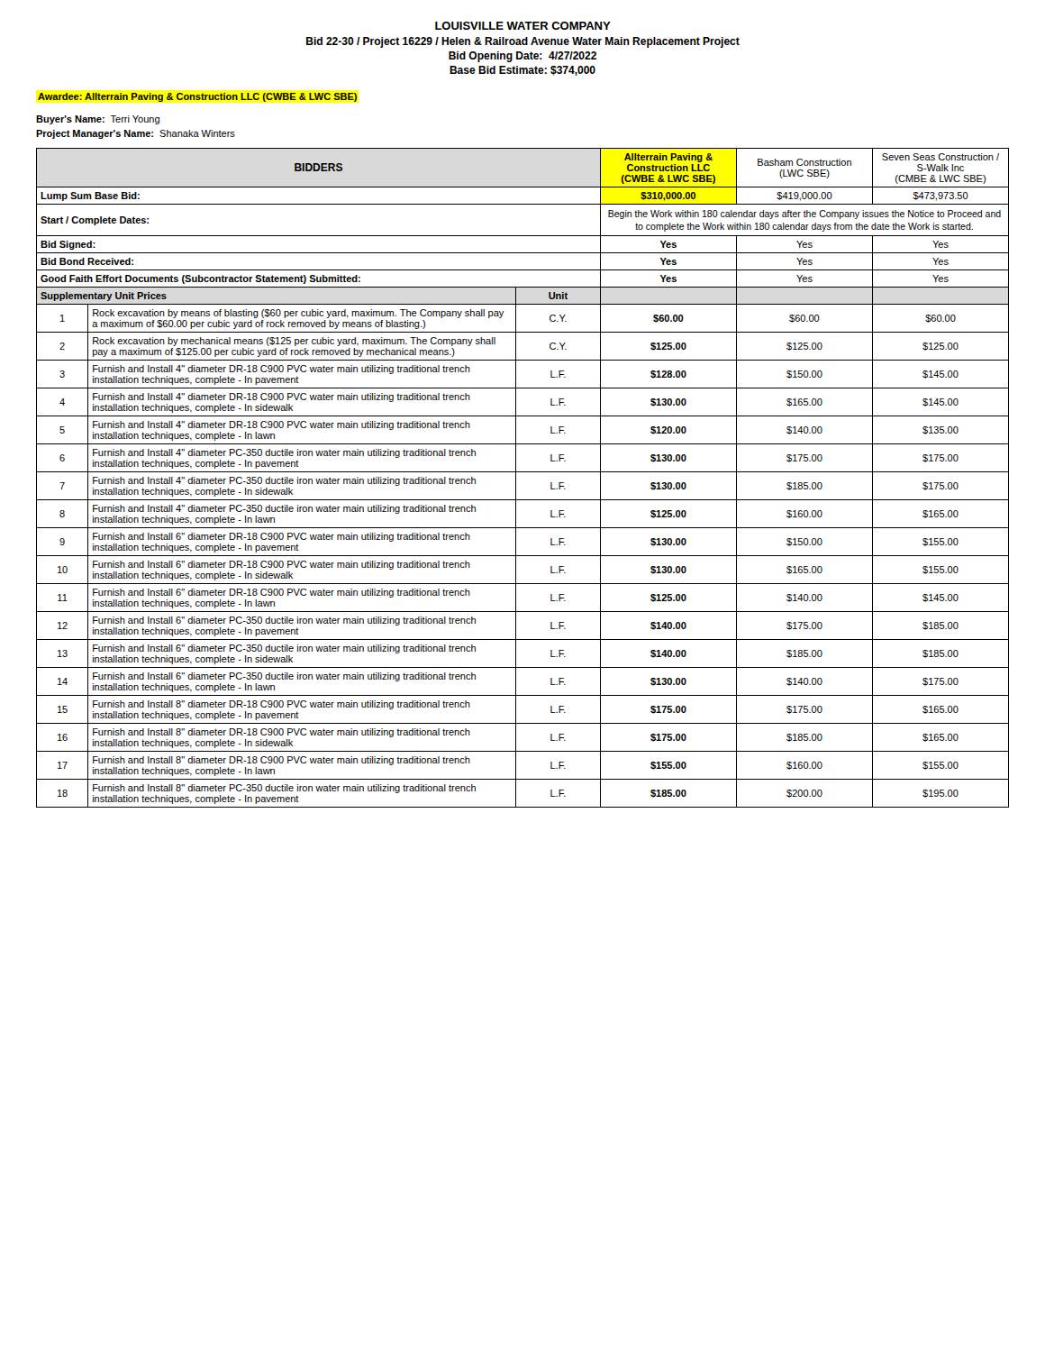LOUISVILLE WATER COMPANY
Bid 22-30 / Project 16229 / Helen & Railroad Avenue Water Main Replacement Project
Bid Opening Date: 4/27/2022
Base Bid Estimate: $374,000
Awardee: Allterrain Paving & Construction LLC (CWBE & LWC SBE)
Buyer's Name: Terri Young
Project Manager's Name: Shanaka Winters
| BIDDERS | Allterrain Paving & Construction LLC (CWBE & LWC SBE) | Basham Construction (LWC SBE) | Seven Seas Construction / S-Walk Inc (CMBE & LWC SBE) |
| Lump Sum Base Bid: | $310,000.00 | $419,000.00 | $473,973.50 |
| Start / Complete Dates: | Begin the Work within 180 calendar days after the Company issues the Notice to Proceed and to complete the Work within 180 calendar days from the date the Work is started. |
| Bid Signed: | Yes | Yes | Yes |
| Bid Bond Received: | Yes | Yes | Yes |
| Good Faith Effort Documents (Subcontractor Statement) Submitted: | Yes | Yes | Yes |
| Supplementary Unit Prices | Unit | | | |
| 1 | Rock excavation by means of blasting ($60 per cubic yard, maximum. The Company shall pay a maximum of $60.00 per cubic yard of rock removed by means of blasting.) | C.Y. | $60.00 | $60.00 | $60.00 |
| 2 | Rock excavation by mechanical means ($125 per cubic yard, maximum. The Company shall pay a maximum of $125.00 per cubic yard of rock removed by mechanical means.) | C.Y. | $125.00 | $125.00 | $125.00 |
| 3 | Furnish and Install 4" diameter DR-18 C900 PVC water main utilizing traditional trench installation techniques, complete - In pavement | L.F. | $128.00 | $150.00 | $145.00 |
| 4 | Furnish and Install 4" diameter DR-18 C900 PVC water main utilizing traditional trench installation techniques, complete - In sidewalk | L.F. | $130.00 | $165.00 | $145.00 |
| 5 | Furnish and Install 4" diameter DR-18 C900 PVC water main utilizing traditional trench installation techniques, complete - In lawn | L.F. | $120.00 | $140.00 | $135.00 |
| 6 | Furnish and Install 4" diameter PC-350 ductile iron water main utilizing traditional trench installation techniques, complete - In pavement | L.F. | $130.00 | $175.00 | $175.00 |
| 7 | Furnish and Install 4" diameter PC-350 ductile iron water main utilizing traditional trench installation techniques, complete - In sidewalk | L.F. | $130.00 | $185.00 | $175.00 |
| 8 | Furnish and Install 4" diameter PC-350 ductile iron water main utilizing traditional trench installation techniques, complete - In lawn | L.F. | $125.00 | $160.00 | $165.00 |
| 9 | Furnish and Install 6" diameter DR-18 C900 PVC water main utilizing traditional trench installation techniques, complete - In pavement | L.F. | $130.00 | $150.00 | $155.00 |
| 10 | Furnish and Install 6" diameter DR-18 C900 PVC water main utilizing traditional trench installation techniques, complete - In sidewalk | L.F. | $130.00 | $165.00 | $155.00 |
| 11 | Furnish and Install 6" diameter DR-18 C900 PVC water main utilizing traditional trench installation techniques, complete - In lawn | L.F. | $125.00 | $140.00 | $145.00 |
| 12 | Furnish and Install 6" diameter PC-350 ductile iron water main utilizing traditional trench installation techniques, complete - In pavement | L.F. | $140.00 | $175.00 | $185.00 |
| 13 | Furnish and Install 6" diameter PC-350 ductile iron water main utilizing traditional trench installation techniques, complete - In sidewalk | L.F. | $140.00 | $185.00 | $185.00 |
| 14 | Furnish and Install 6" diameter PC-350 ductile iron water main utilizing traditional trench installation techniques, complete - In lawn | L.F. | $130.00 | $140.00 | $175.00 |
| 15 | Furnish and Install 8" diameter DR-18 C900 PVC water main utilizing traditional trench installation techniques, complete - In pavement | L.F. | $175.00 | $175.00 | $165.00 |
| 16 | Furnish and Install 8" diameter DR-18 C900 PVC water main utilizing traditional trench installation techniques, complete - In sidewalk | L.F. | $175.00 | $185.00 | $165.00 |
| 17 | Furnish and Install 8" diameter DR-18 C900 PVC water main utilizing traditional trench installation techniques, complete - In lawn | L.F. | $155.00 | $160.00 | $155.00 |
| 18 | Furnish and Install 8" diameter PC-350 ductile iron water main utilizing traditional trench installation techniques, complete - In pavement | L.F. | $185.00 | $200.00 | $195.00 |